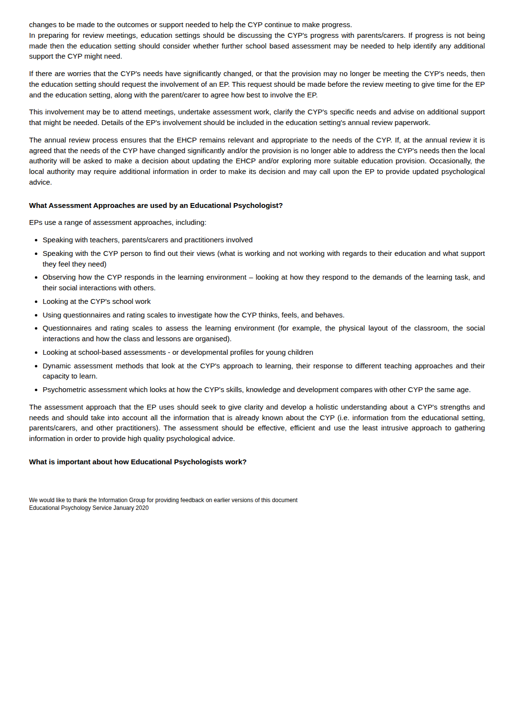changes to be made to the outcomes or support needed to help the CYP continue to make progress.
In preparing for review meetings, education settings should be discussing the CYP's progress with parents/carers. If progress is not being made then the education setting should consider whether further school based assessment may be needed to help identify any additional support the CYP might need.
If there are worries that the CYP's needs have significantly changed, or that the provision may no longer be meeting the CYP's needs, then the education setting should request the involvement of an EP. This request should be made before the review meeting to give time for the EP and the education setting, along with the parent/carer to agree how best to involve the EP.
This involvement may be to attend meetings, undertake assessment work, clarify the CYP's specific needs and advise on additional support that might be needed. Details of the EP's involvement should be included in the education setting's annual review paperwork.
The annual review process ensures that the EHCP remains relevant and appropriate to the needs of the CYP. If, at the annual review it is agreed that the needs of the CYP have changed significantly and/or the provision is no longer able to address the CYP's needs then the local authority will be asked to make a decision about updating the EHCP and/or exploring more suitable education provision. Occasionally, the local authority may require additional information in order to make its decision and may call upon the EP to provide updated psychological advice.
What Assessment Approaches are used by an Educational Psychologist?
EPs use a range of assessment approaches, including:
Speaking with teachers, parents/carers and practitioners involved
Speaking with the CYP person to find out their views (what is working and not working with regards to their education and what support they feel they need)
Observing how the CYP responds in the learning environment – looking at how they respond to the demands of the learning task, and their social interactions with others.
Looking at the CYP's school work
Using questionnaires and rating scales to investigate how the CYP thinks, feels, and behaves.
Questionnaires and rating scales to assess the learning environment (for example, the physical layout of the classroom, the social interactions and how the class and lessons are organised).
Looking at school-based assessments - or developmental profiles for young children
Dynamic assessment methods that look at the CYP's approach to learning, their response to different teaching approaches and their capacity to learn.
Psychometric assessment which looks at how the CYP's skills, knowledge and development compares with other CYP the same age.
The assessment approach that the EP uses should seek to give clarity and develop a holistic understanding about a CYP's strengths and needs and should take into account all the information that is already known about the CYP (i.e. information from the educational setting, parents/carers, and other practitioners). The assessment should be effective, efficient and use the least intrusive approach to gathering information in order to provide high quality psychological advice.
What is important about how Educational Psychologists work?
We would like to thank the Information Group for providing feedback on earlier versions of this document
Educational Psychology Service January 2020